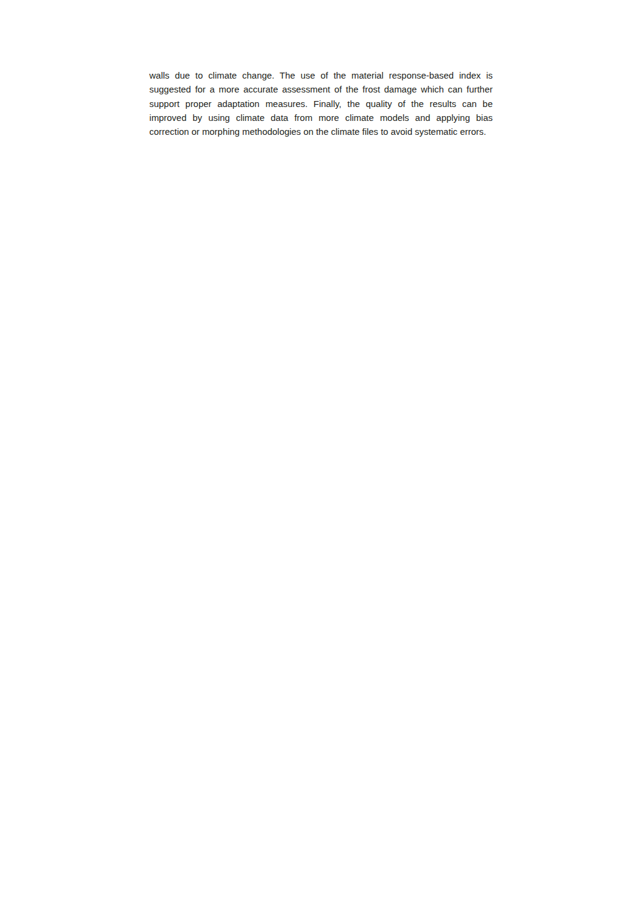walls due to climate change. The use of the material response-based index is suggested for a more accurate assessment of the frost damage which can further support proper adaptation measures. Finally, the quality of the results can be improved by using climate data from more climate models and applying bias correction or morphing methodologies on the climate files to avoid systematic errors.